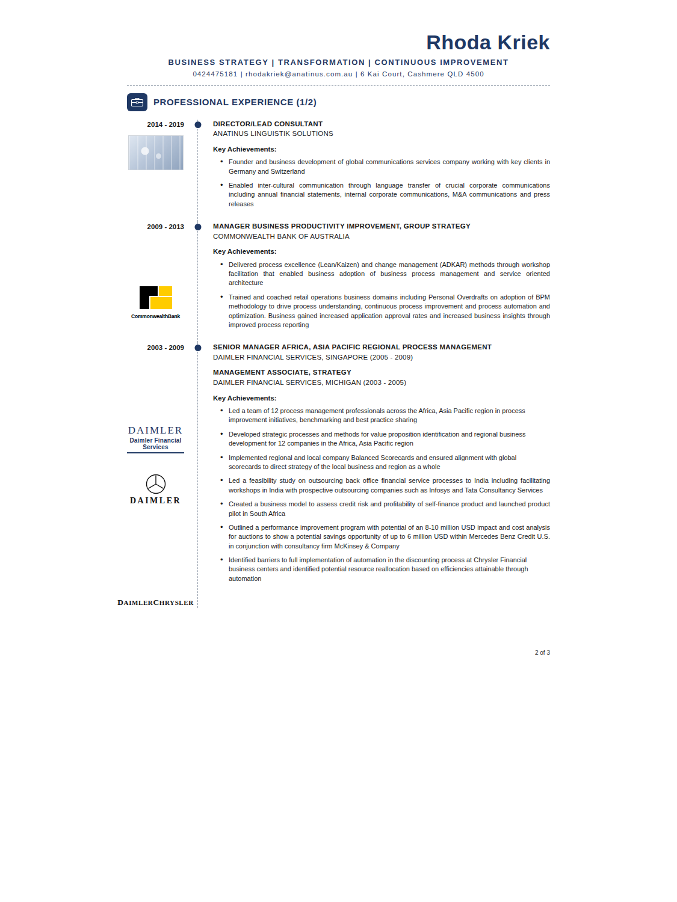Rhoda Kriek
BUSINESS STRATEGY | TRANSFORMATION | CONTINUOUS IMPROVEMENT
0424475181 | rhodakriek@anatinus.com.au | 6 Kai Court, Cashmere QLD 4500
PROFESSIONAL EXPERIENCE (1/2)
2014 - 2019
DIRECTOR/LEAD CONSULTANT
ANATINUS LINGUISTIK SOLUTIONS
Key Achievements:
Founder and business development of global communications services company working with key clients in Germany and Switzerland
Enabled inter-cultural communication through language transfer of crucial corporate communications including annual financial statements, internal corporate communications, M&A communications and press releases
2009 - 2013
Commonwealth Bank
MANAGER BUSINESS PRODUCTIVITY IMPROVEMENT, GROUP STRATEGY
COMMONWEALTH BANK OF AUSTRALIA
Key Achievements:
Delivered process excellence (Lean/Kaizen) and change management (ADKAR) methods through workshop facilitation that enabled business adoption of business process management and service oriented architecture
Trained and coached retail operations business domains including Personal Overdrafts on adoption of BPM methodology to drive process understanding, continuous process improvement and process automation and optimization. Business gained increased application approval rates and increased business insights through improved process reporting
2003 - 2009
DAIMLER
Daimler Financial Services
DAIMLER
DAIMLERCHRYSLER
SENIOR MANAGER AFRICA, ASIA PACIFIC REGIONAL PROCESS MANAGEMENT
DAIMLER FINANCIAL SERVICES, SINGAPORE (2005 - 2009)
MANAGEMENT ASSOCIATE, STRATEGY
DAIMLER FINANCIAL SERVICES, MICHIGAN (2003 - 2005)
Key Achievements:
Led a team of 12 process management professionals across the Africa, Asia Pacific region in process improvement initiatives, benchmarking and best practice sharing
Developed strategic processes and methods for value proposition identification and regional business development for 12 companies in the Africa, Asia Pacific region
Implemented regional and local company Balanced Scorecards and ensured alignment with global scorecards to direct strategy of the local business and region as a whole
Led a feasibility study on outsourcing back office financial service processes to India including facilitating workshops in India with prospective outsourcing companies such as Infosys and Tata Consultancy Services
Created a business model to assess credit risk and profitability of self-finance product and launched product pilot in South Africa
Outlined a performance improvement program with potential of an 8-10 million USD impact and cost analysis for auctions to show a potential savings opportunity of up to 6 million USD within Mercedes Benz Credit U.S. in conjunction with consultancy firm McKinsey & Company
Identified barriers to full implementation of automation in the discounting process at Chrysler Financial business centers and identified potential resource reallocation based on efficiencies attainable through automation
2 of 3